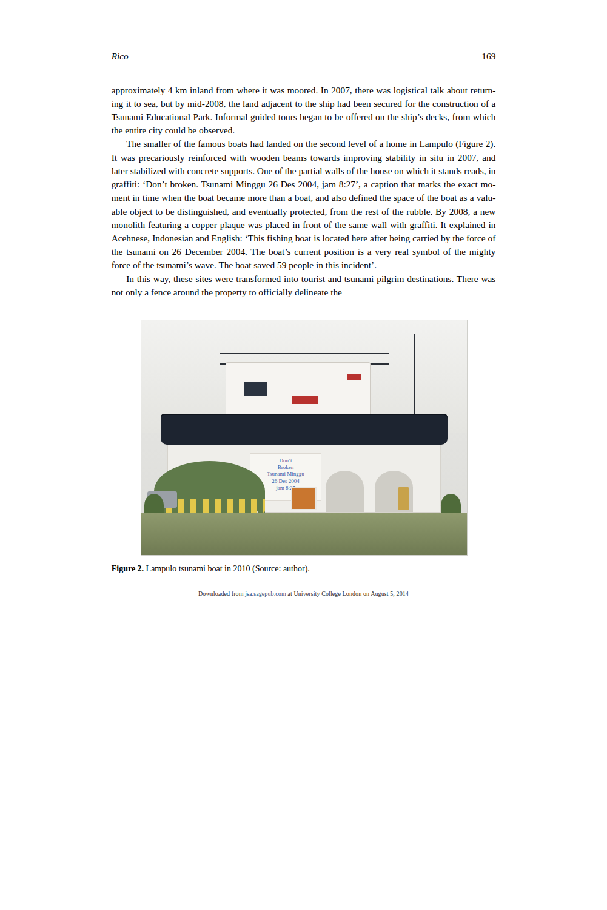Rico 169
approximately 4 km inland from where it was moored. In 2007, there was logistical talk about returning it to sea, but by mid-2008, the land adjacent to the ship had been secured for the construction of a Tsunami Educational Park. Informal guided tours began to be offered on the ship’s decks, from which the entire city could be observed.
The smaller of the famous boats had landed on the second level of a home in Lampulo (Figure 2). It was precariously reinforced with wooden beams towards improving stability in situ in 2007, and later stabilized with concrete supports. One of the partial walls of the house on which it stands reads, in graffiti: ‘Don’t broken. Tsunami Minggu 26 Des 2004, jam 8:27’, a caption that marks the exact moment in time when the boat became more than a boat, and also defined the space of the boat as a valuable object to be distinguished, and eventually protected, from the rest of the rubble. By 2008, a new monolith featuring a copper plaque was placed in front of the same wall with graffiti. It explained in Acehnese, Indonesian and English: ‘This fishing boat is located here after being carried by the force of the tsunami on 26 December 2004. The boat’s current position is a very real symbol of the mighty force of the tsunami’s wave. The boat saved 59 people in this incident’.
In this way, these sites were transformed into tourist and tsunami pilgrim destinations. There was not only a fence around the property to officially delineate the
Don’t
Broken
Tsunami Minggu
26 Des 2004
jam 8:27
Figure 2. Lampulo tsunami boat in 2010 (Source: author).
Downloaded from jsa.sagepub.com at University College London on August 5, 2014